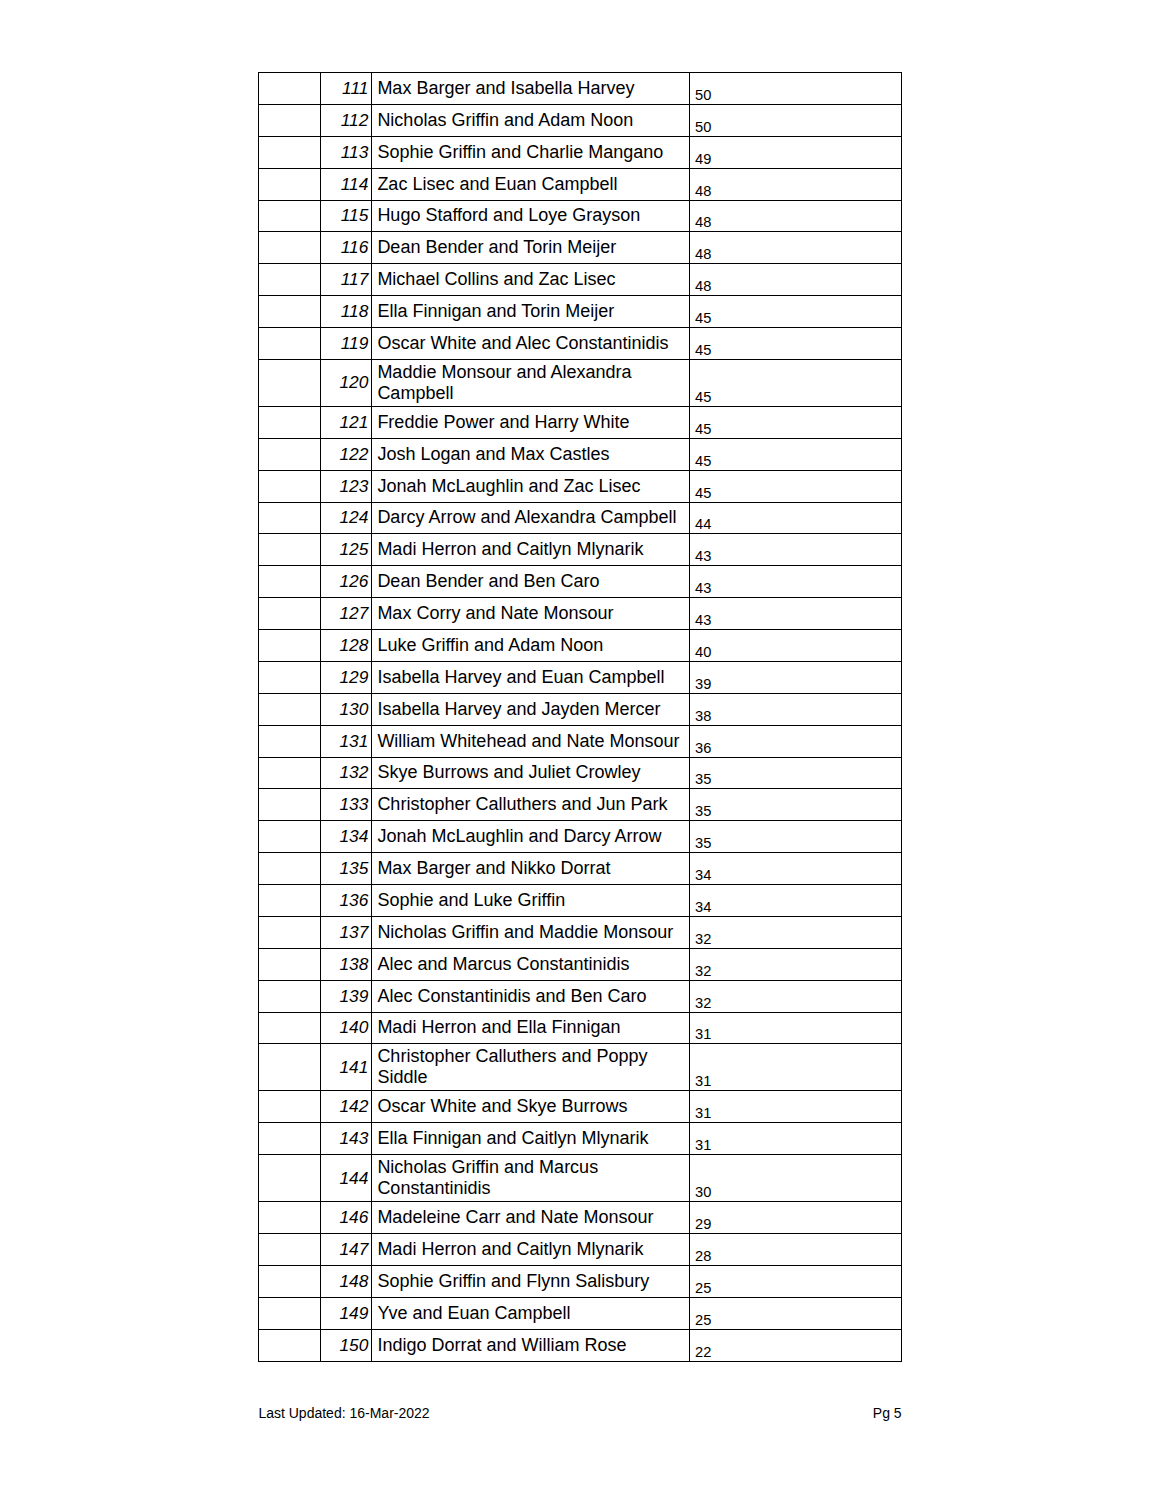| | 111 | Max Barger and Isabella Harvey | 50 |
| | 112 | Nicholas Griffin and Adam Noon | 50 |
| | 113 | Sophie Griffin and Charlie Mangano | 49 |
| | 114 | Zac Lisec and Euan Campbell | 48 |
| | 115 | Hugo Stafford and Loye Grayson | 48 |
| | 116 | Dean Bender and Torin Meijer | 48 |
| | 117 | Michael Collins and Zac Lisec | 48 |
| | 118 | Ella Finnigan and Torin Meijer | 45 |
| | 119 | Oscar White and Alec Constantinidis | 45 |
| | 120 | Maddie Monsour and Alexandra Campbell | 45 |
| | 121 | Freddie Power and Harry White | 45 |
| | 122 | Josh Logan and Max Castles | 45 |
| | 123 | Jonah McLaughlin and Zac Lisec | 45 |
| | 124 | Darcy Arrow and Alexandra Campbell | 44 |
| | 125 | Madi Herron and Caitlyn Mlynarik | 43 |
| | 126 | Dean Bender and Ben Caro | 43 |
| | 127 | Max Corry and Nate Monsour | 43 |
| | 128 | Luke Griffin and Adam Noon | 40 |
| | 129 | Isabella Harvey and Euan Campbell | 39 |
| | 130 | Isabella Harvey and Jayden Mercer | 38 |
| | 131 | William Whitehead and Nate Monsour | 36 |
| | 132 | Skye Burrows and Juliet Crowley | 35 |
| | 133 | Christopher Calluthers and Jun Park | 35 |
| | 134 | Jonah McLaughlin and Darcy Arrow | 35 |
| | 135 | Max Barger and Nikko Dorrat | 34 |
| | 136 | Sophie and Luke Griffin | 34 |
| | 137 | Nicholas Griffin and Maddie Monsour | 32 |
| | 138 | Alec and Marcus Constantinidis | 32 |
| | 139 | Alec Constantinidis and Ben Caro | 32 |
| | 140 | Madi Herron and Ella Finnigan | 31 |
| | 141 | Christopher Calluthers and Poppy Siddle | 31 |
| | 142 | Oscar White and Skye Burrows | 31 |
| | 143 | Ella Finnigan and Caitlyn Mlynarik | 31 |
| | 144 | Nicholas Griffin and Marcus Constantinidis | 30 |
| | 146 | Madeleine Carr and Nate Monsour | 29 |
| | 147 | Madi Herron and Caitlyn Mlynarik | 28 |
| | 148 | Sophie Griffin and Flynn Salisbury | 25 |
| | 149 | Yve and Euan Campbell | 25 |
| | 150 | Indigo Dorrat and William Rose | 22 |
Last Updated: 16-Mar-2022 Pg 5